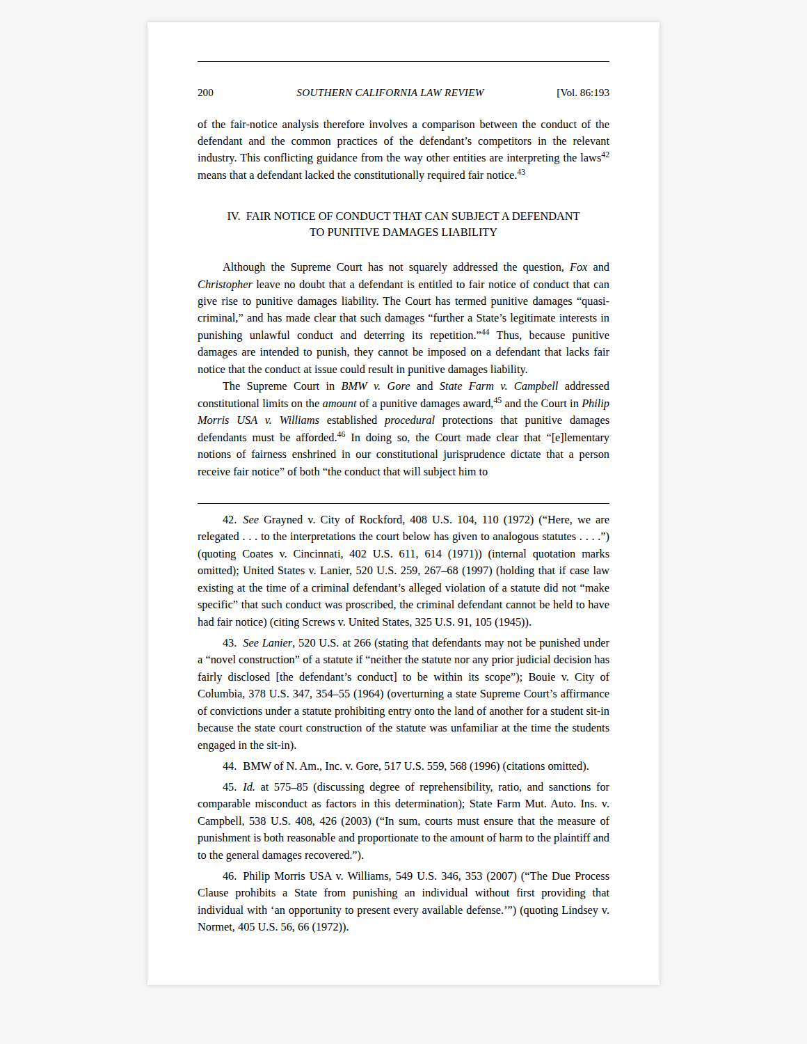200 SOUTHERN CALIFORNIA LAW REVIEW [Vol. 86:193
of the fair-notice analysis therefore involves a comparison between the conduct of the defendant and the common practices of the defendant’s competitors in the relevant industry. This conflicting guidance from the way other entities are interpreting the laws42 means that a defendant lacked the constitutionally required fair notice.43
IV. Fair Notice of Conduct That Can Subject a Defendant to Punitive Damages Liability
Although the Supreme Court has not squarely addressed the question, Fox and Christopher leave no doubt that a defendant is entitled to fair notice of conduct that can give rise to punitive damages liability. The Court has termed punitive damages “quasi-criminal,” and has made clear that such damages “further a State’s legitimate interests in punishing unlawful conduct and deterring its repetition.”44 Thus, because punitive damages are intended to punish, they cannot be imposed on a defendant that lacks fair notice that the conduct at issue could result in punitive damages liability.
The Supreme Court in BMW v. Gore and State Farm v. Campbell addressed constitutional limits on the amount of a punitive damages award,45 and the Court in Philip Morris USA v. Williams established procedural protections that punitive damages defendants must be afforded.46 In doing so, the Court made clear that “[e]lementary notions of fairness enshrined in our constitutional jurisprudence dictate that a person receive fair notice” of both “the conduct that will subject him to
42. See Grayned v. City of Rockford, 408 U.S. 104, 110 (1972) (“Here, we are relegated . . . to the interpretations the court below has given to analogous statutes . . . .”) (quoting Coates v. Cincinnati, 402 U.S. 611, 614 (1971)) (internal quotation marks omitted); United States v. Lanier, 520 U.S. 259, 267–68 (1997) (holding that if case law existing at the time of a criminal defendant’s alleged violation of a statute did not “make specific” that such conduct was proscribed, the criminal defendant cannot be held to have had fair notice) (citing Screws v. United States, 325 U.S. 91, 105 (1945)).
43. See Lanier, 520 U.S. at 266 (stating that defendants may not be punished under a “novel construction” of a statute if “neither the statute nor any prior judicial decision has fairly disclosed [the defendant’s conduct] to be within its scope”); Bouie v. City of Columbia, 378 U.S. 347, 354–55 (1964) (overturning a state Supreme Court’s affirmance of convictions under a statute prohibiting entry onto the land of another for a student sit-in because the state court construction of the statute was unfamiliar at the time the students engaged in the sit-in).
44. BMW of N. Am., Inc. v. Gore, 517 U.S. 559, 568 (1996) (citations omitted).
45. Id. at 575–85 (discussing degree of reprehensibility, ratio, and sanctions for comparable misconduct as factors in this determination); State Farm Mut. Auto. Ins. v. Campbell, 538 U.S. 408, 426 (2003) (“In sum, courts must ensure that the measure of punishment is both reasonable and proportionate to the amount of harm to the plaintiff and to the general damages recovered.”).
46. Philip Morris USA v. Williams, 549 U.S. 346, 353 (2007) (“The Due Process Clause prohibits a State from punishing an individual without first providing that individual with ‘an opportunity to present every available defense.’”) (quoting Lindsey v. Normet, 405 U.S. 56, 66 (1972)).